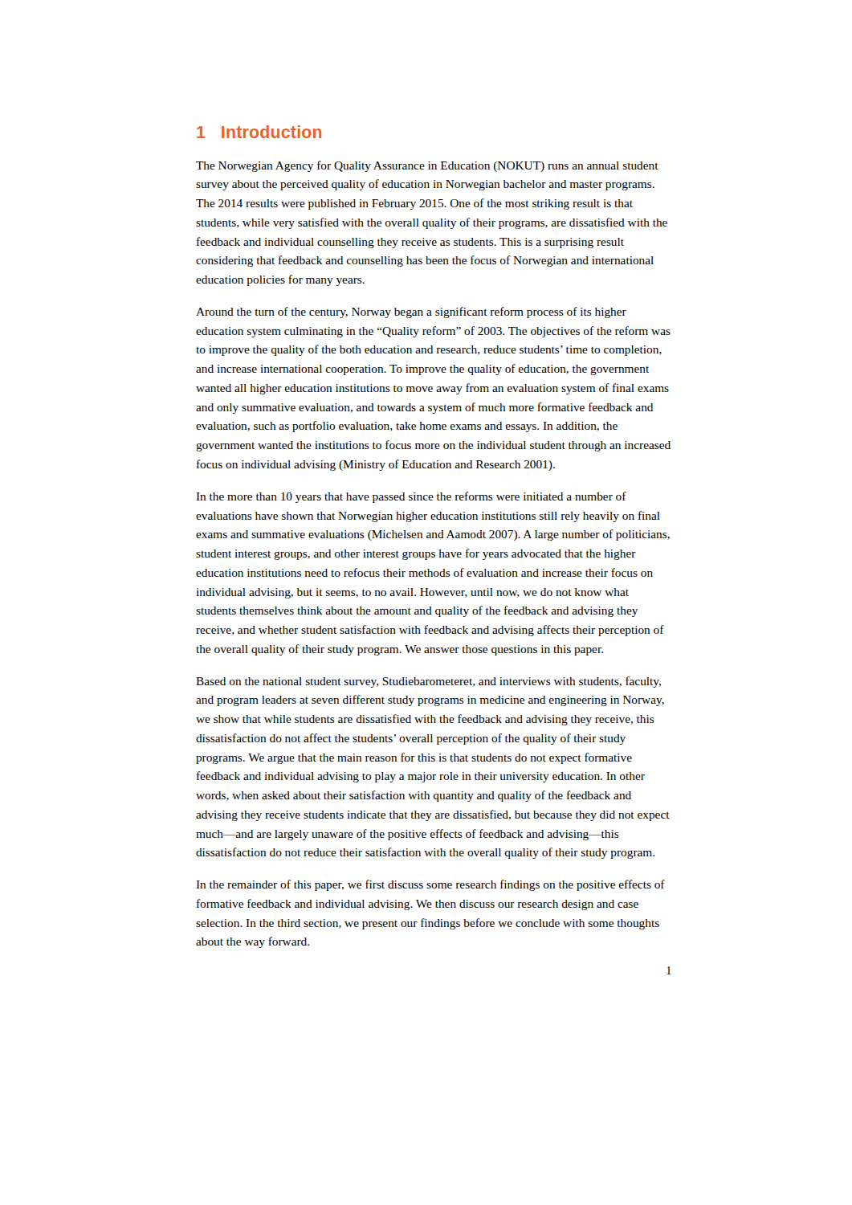1 Introduction
The Norwegian Agency for Quality Assurance in Education (NOKUT) runs an annual student survey about the perceived quality of education in Norwegian bachelor and master programs. The 2014 results were published in February 2015. One of the most striking result is that students, while very satisfied with the overall quality of their programs, are dissatisfied with the feedback and individual counselling they receive as students. This is a surprising result considering that feedback and counselling has been the focus of Norwegian and international education policies for many years.
Around the turn of the century, Norway began a significant reform process of its higher education system culminating in the “Quality reform” of 2003. The objectives of the reform was to improve the quality of the both education and research, reduce students’ time to completion, and increase international cooperation. To improve the quality of education, the government wanted all higher education institutions to move away from an evaluation system of final exams and only summative evaluation, and towards a system of much more formative feedback and evaluation, such as portfolio evaluation, take home exams and essays. In addition, the government wanted the institutions to focus more on the individual student through an increased focus on individual advising (Ministry of Education and Research 2001).
In the more than 10 years that have passed since the reforms were initiated a number of evaluations have shown that Norwegian higher education institutions still rely heavily on final exams and summative evaluations (Michelsen and Aamodt 2007). A large number of politicians, student interest groups, and other interest groups have for years advocated that the higher education institutions need to refocus their methods of evaluation and increase their focus on individual advising, but it seems, to no avail. However, until now, we do not know what students themselves think about the amount and quality of the feedback and advising they receive, and whether student satisfaction with feedback and advising affects their perception of the overall quality of their study program. We answer those questions in this paper.
Based on the national student survey, Studiebarometeret, and interviews with students, faculty, and program leaders at seven different study programs in medicine and engineering in Norway, we show that while students are dissatisfied with the feedback and advising they receive, this dissatisfaction do not affect the students’ overall perception of the quality of their study programs. We argue that the main reason for this is that students do not expect formative feedback and individual advising to play a major role in their university education. In other words, when asked about their satisfaction with quantity and quality of the feedback and advising they receive students indicate that they are dissatisfied, but because they did not expect much—and are largely unaware of the positive effects of feedback and advising—this dissatisfaction do not reduce their satisfaction with the overall quality of their study program.
In the remainder of this paper, we first discuss some research findings on the positive effects of formative feedback and individual advising. We then discuss our research design and case selection. In the third section, we present our findings before we conclude with some thoughts about the way forward.
1